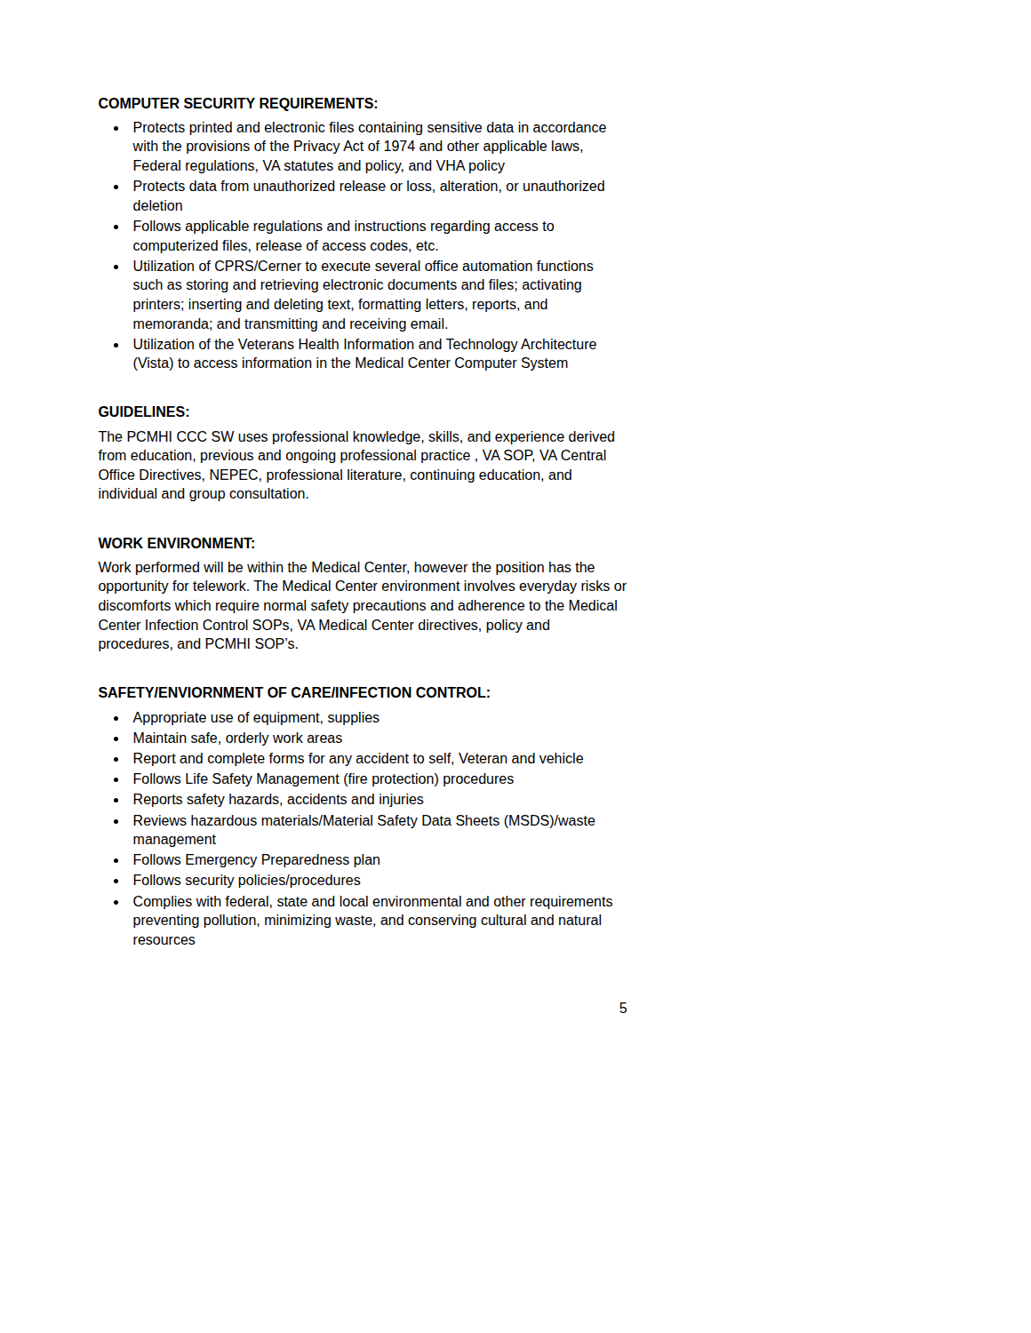Computer Security Requirements:
Protects printed and electronic files containing sensitive data in accordance with the provisions of the Privacy Act of 1974 and other applicable laws, Federal regulations, VA statutes and policy, and VHA policy
Protects data from unauthorized release or loss, alteration, or unauthorized deletion
Follows applicable regulations and instructions regarding access to computerized files, release of access codes, etc.
Utilization of CPRS/Cerner to execute several office automation functions such as storing and retrieving electronic documents and files; activating printers; inserting and deleting text, formatting letters, reports, and memoranda; and transmitting and receiving email.
Utilization of the Veterans Health Information and Technology Architecture (Vista) to access information in the Medical Center Computer System
Guidelines:
The PCMHI CCC SW uses professional knowledge, skills, and experience derived from education, previous and ongoing professional practice , VA SOP, VA Central Office Directives, NEPEC, professional literature, continuing education, and individual and group consultation.
Work Environment:
Work performed will be within the Medical Center, however the position has the opportunity for telework. The Medical Center environment involves everyday risks or discomforts which require normal safety precautions and adherence to the Medical Center Infection Control SOPs, VA Medical Center directives, policy and procedures, and PCMHI SOP’s.
Safety/Enviornment of Care/Infection Control:
Appropriate use of equipment, supplies
Maintain safe, orderly work areas
Report and complete forms for any accident to self, Veteran and vehicle
Follows Life Safety Management (fire protection) procedures
Reports safety hazards, accidents and injuries
Reviews hazardous materials/Material Safety Data Sheets (MSDS)/waste management
Follows Emergency Preparedness plan
Follows security policies/procedures
Complies with federal, state and local environmental and other requirements preventing pollution, minimizing waste, and conserving cultural and natural resources
5